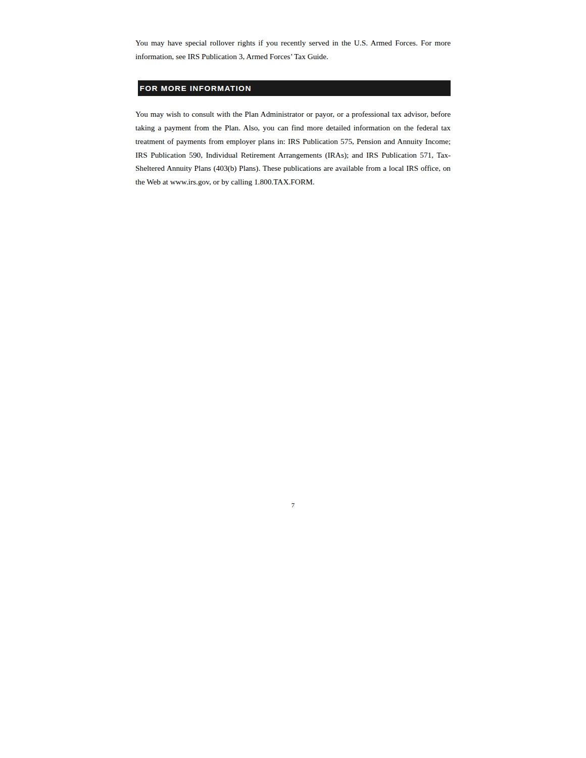You may have special rollover rights if you recently served in the U.S. Armed Forces. For more information, see IRS Publication 3, Armed Forces’ Tax Guide.
FOR MORE INFORMATION
You may wish to consult with the Plan Administrator or payor, or a professional tax advisor, before taking a payment from the Plan. Also, you can find more detailed information on the federal tax treatment of payments from employer plans in: IRS Publication 575, Pension and Annuity Income; IRS Publication 590, Individual Retirement Arrangements (IRAs); and IRS Publication 571, Tax-Sheltered Annuity Plans (403(b) Plans). These publications are available from a local IRS office, on the Web at www.irs.gov, or by calling 1.800.TAX.FORM.
7